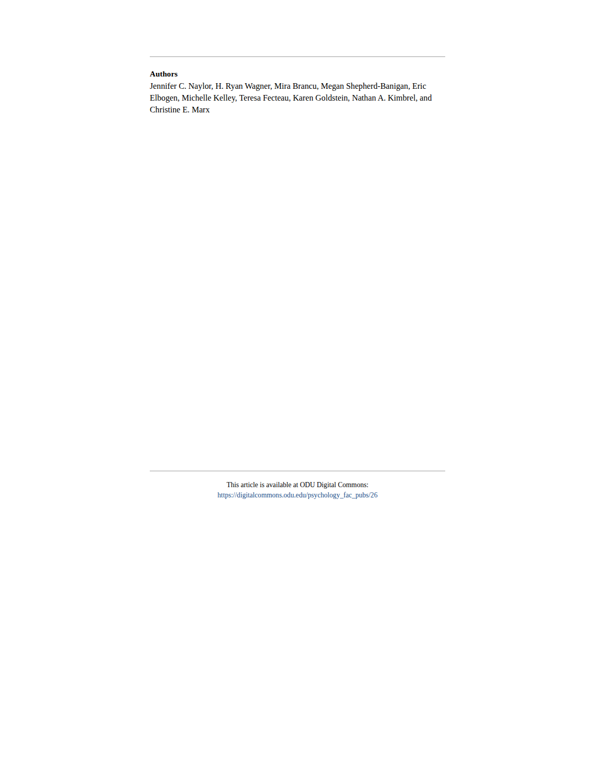Authors
Jennifer C. Naylor, H. Ryan Wagner, Mira Brancu, Megan Shepherd-Banigan, Eric Elbogen, Michelle Kelley, Teresa Fecteau, Karen Goldstein, Nathan A. Kimbrel, and Christine E. Marx
This article is available at ODU Digital Commons: https://digitalcommons.odu.edu/psychology_fac_pubs/26